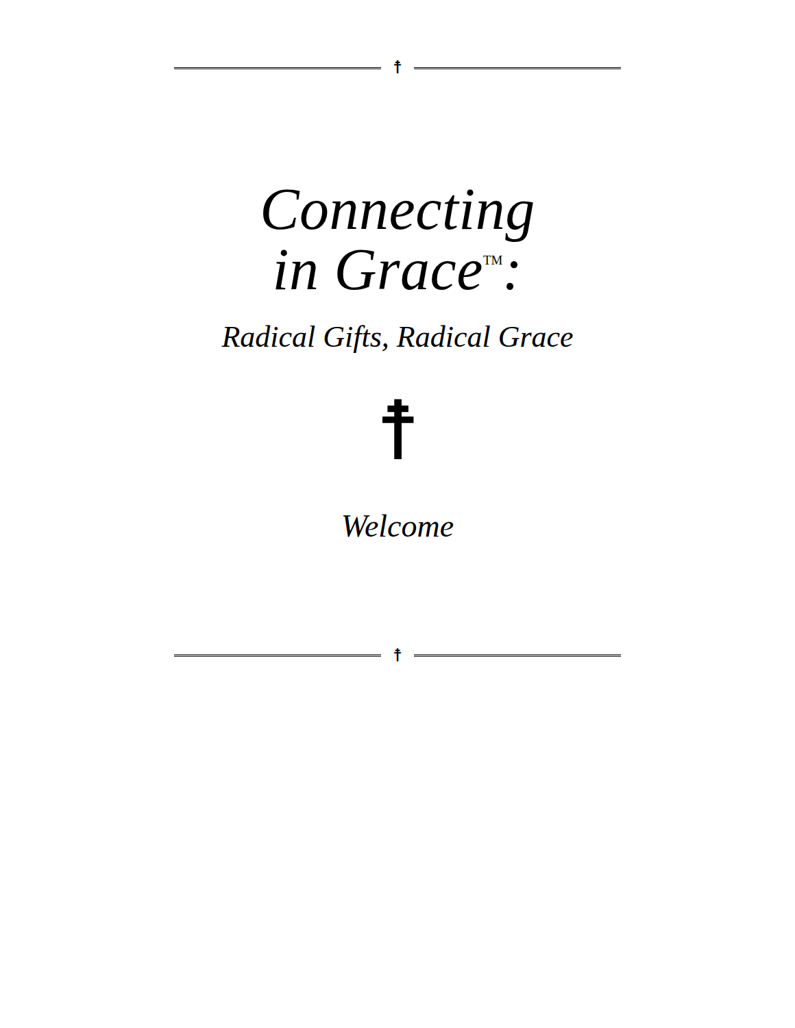☨
Connecting
in GraceTM:
Radical Gifts, Radical Grace
☨
Welcome
☨